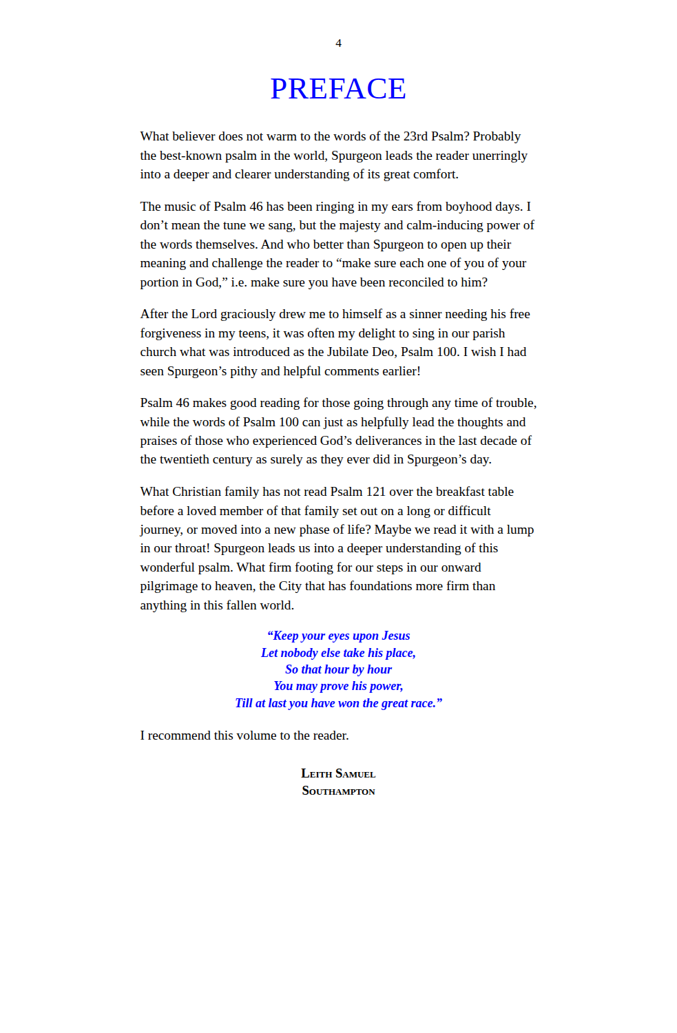4
PREFACE
What believer does not warm to the words of the 23rd Psalm? Probably the best-known psalm in the world, Spurgeon leads the reader unerringly into a deeper and clearer understanding of its great comfort.
The music of Psalm 46 has been ringing in my ears from boyhood days. I don’t mean the tune we sang, but the majesty and calm-inducing power of the words themselves. And who better than Spurgeon to open up their meaning and challenge the reader to “make sure each one of you of your portion in God,” i.e. make sure you have been reconciled to him?
After the Lord graciously drew me to himself as a sinner needing his free forgiveness in my teens, it was often my delight to sing in our parish church what was introduced as the Jubilate Deo, Psalm 100. I wish I had seen Spurgeon’s pithy and helpful comments earlier!
Psalm 46 makes good reading for those going through any time of trouble, while the words of Psalm 100 can just as helpfully lead the thoughts and praises of those who experienced God’s deliverances in the last decade of the twentieth century as surely as they ever did in Spurgeon’s day.
What Christian family has not read Psalm 121 over the breakfast table before a loved member of that family set out on a long or difficult journey, or moved into a new phase of life? Maybe we read it with a lump in our throat! Spurgeon leads us into a deeper understanding of this wonderful psalm. What firm footing for our steps in our onward pilgrimage to heaven, the City that has foundations more firm than anything in this fallen world.
“Keep your eyes upon Jesus
Let nobody else take his place,
So that hour by hour
You may prove his power,
Till at last you have won the great race.”
I recommend this volume to the reader.
Leith Samuel
Southampton